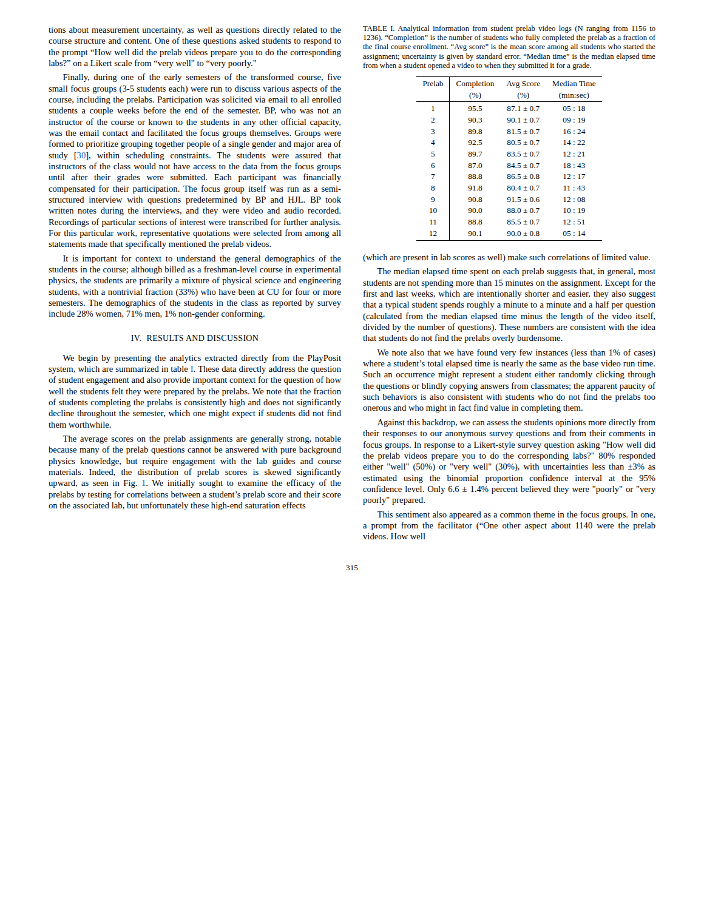tions about measurement uncertainty, as well as questions directly related to the course structure and content. One of these questions asked students to respond to the prompt “How well did the prelab videos prepare you to do the corresponding labs?” on a Likert scale from “very well" to “very poorly."
Finally, during one of the early semesters of the transformed course, five small focus groups (3-5 students each) were run to discuss various aspects of the course, including the prelabs. Participation was solicited via email to all enrolled students a couple weeks before the end of the semester. BP, who was not an instructor of the course or known to the students in any other official capacity, was the email contact and facilitated the focus groups themselves. Groups were formed to prioritize grouping together people of a single gender and major area of study [30], within scheduling constraints. The students were assured that instructors of the class would not have access to the data from the focus groups until after their grades were submitted. Each participant was financially compensated for their participation. The focus group itself was run as a semi-structured interview with questions predetermined by BP and HJL. BP took written notes during the interviews, and they were video and audio recorded. Recordings of particular sections of interest were transcribed for further analysis. For this particular work, representative quotations were selected from among all statements made that specifically mentioned the prelab videos.
It is important for context to understand the general demographics of the students in the course; although billed as a freshman-level course in experimental physics, the students are primarily a mixture of physical science and engineering students, with a nontrivial fraction (33%) who have been at CU for four or more semesters. The demographics of the students in the class as reported by survey include 28% women, 71% men, 1% non-gender conforming.
IV. Results and Discussion
We begin by presenting the analytics extracted directly from the PlayPosit system, which are summarized in table I. These data directly address the question of student engagement and also provide important context for the question of how well the students felt they were prepared by the prelabs. We note that the fraction of students completing the prelabs is consistently high and does not significantly decline throughout the semester, which one might expect if students did not find them worthwhile.
The average scores on the prelab assignments are generally strong, notable because many of the prelab questions cannot be answered with pure background physics knowledge, but require engagement with the lab guides and course materials. Indeed, the distribution of prelab scores is skewed significantly upward, as seen in Fig. 1. We initially sought to examine the efficacy of the prelabs by testing for correlations between a student’s prelab score and their score on the associated lab, but unfortunately these high-end saturation effects
TABLE I. Analytical information from student prelab video logs (N ranging from 1156 to 1236). “Completion” is the number of students who fully completed the prelab as a fraction of the final course enrollment. “Avg score” is the mean score among all students who started the assignment; uncertainty is given by standard error. “Median time” is the median elapsed time from when a student opened a video to when they submitted it for a grade.
| Prelab | Completion | Avg Score | Median Time |
| --- | --- | --- | --- |
| | (%) | (%) | (min:sec) |
| 1 | 95.5 | 87.1 ± 0.7 | 05 : 18 |
| 2 | 90.3 | 90.1 ± 0.7 | 09 : 19 |
| 3 | 89.8 | 81.5 ± 0.7 | 16 : 24 |
| 4 | 92.5 | 80.5 ± 0.7 | 14 : 22 |
| 5 | 89.7 | 83.5 ± 0.7 | 12 : 21 |
| 6 | 87.0 | 84.5 ± 0.7 | 18 : 43 |
| 7 | 88.8 | 86.5 ± 0.8 | 12 : 17 |
| 8 | 91.8 | 80.4 ± 0.7 | 11 : 43 |
| 9 | 90.8 | 91.5 ± 0.6 | 12 : 08 |
| 10 | 90.0 | 88.0 ± 0.7 | 10 : 19 |
| 11 | 88.8 | 85.5 ± 0.7 | 12 : 51 |
| 12 | 90.1 | 90.0 ± 0.8 | 05 : 14 |
(which are present in lab scores as well) make such correlations of limited value.
The median elapsed time spent on each prelab suggests that, in general, most students are not spending more than 15 minutes on the assignment. Except for the first and last weeks, which are intentionally shorter and easier, they also suggest that a typical student spends roughly a minute to a minute and a half per question (calculated from the median elapsed time minus the length of the video itself, divided by the number of questions). These numbers are consistent with the idea that students do not find the prelabs overly burdensome.
We note also that we have found very few instances (less than 1% of cases) where a student’s total elapsed time is nearly the same as the base video run time. Such an occurrence might represent a student either randomly clicking through the questions or blindly copying answers from classmates; the apparent paucity of such behaviors is also consistent with students who do not find the prelabs too onerous and who might in fact find value in completing them.
Against this backdrop, we can assess the students opinions more directly from their responses to our anonymous survey questions and from their comments in focus groups. In response to a Likert-style survey question asking "How well did the prelab videos prepare you to do the corresponding labs?" 80% responded either "well" (50%) or "very well" (30%), with uncertainties less than ±3% as estimated using the binomial proportion confidence interval at the 95% confidence level. Only 6.6 ± 1.4% percent believed they were "poorly" or "very poorly" prepared.
This sentiment also appeared as a common theme in the focus groups. In one, a prompt from the facilitator (“One other aspect about 1140 were the prelab videos. How well
315